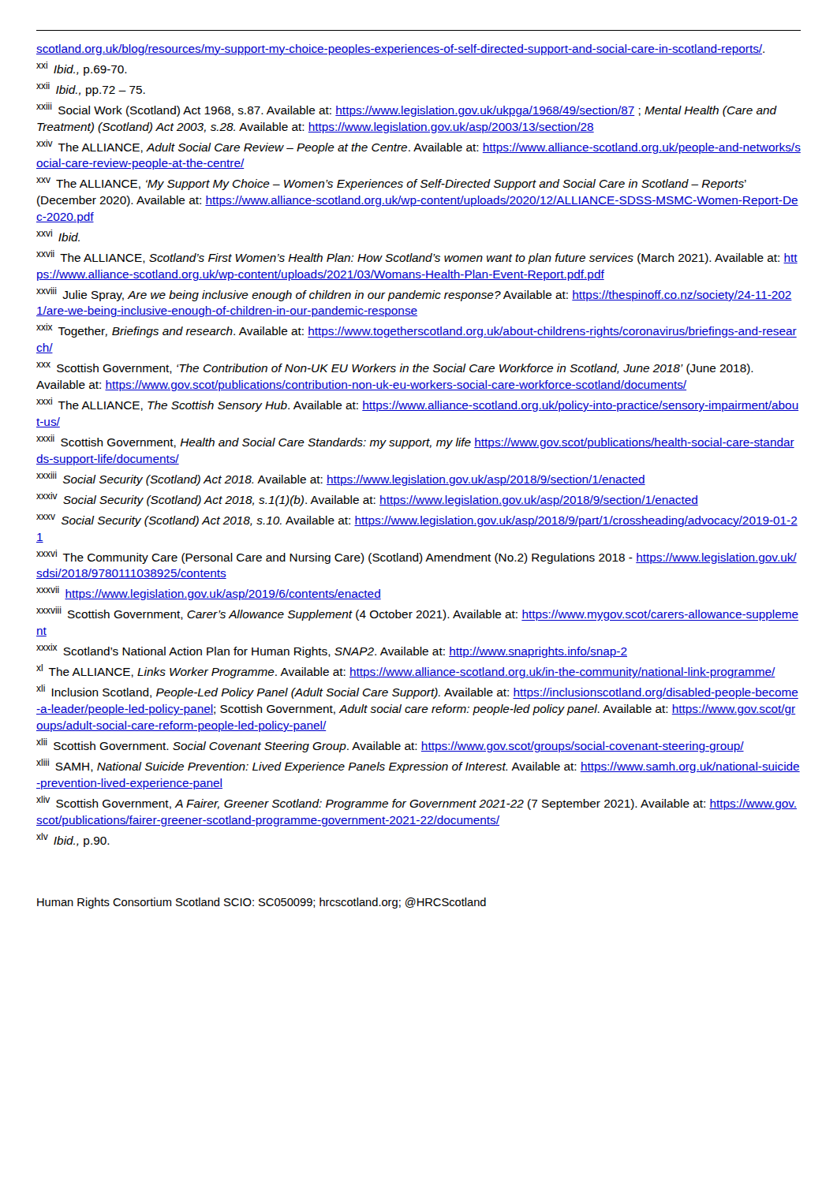scotland.org.uk/blog/resources/my-support-my-choice-peoples-experiences-of-self-directed-support-and-social-care-in-scotland-reports/.
xxi Ibid., p.69-70.
xxii Ibid., pp.72 – 75.
xxiii Social Work (Scotland) Act 1968, s.87. Available at: https://www.legislation.gov.uk/ukpga/1968/49/section/87 ; Mental Health (Care and Treatment) (Scotland) Act 2003, s.28. Available at: https://www.legislation.gov.uk/asp/2003/13/section/28
xxiv The ALLIANCE, Adult Social Care Review – People at the Centre. Available at: https://www.alliance-scotland.org.uk/people-and-networks/social-care-review-people-at-the-centre/
xxv The ALLIANCE, ‘My Support My Choice – Women’s Experiences of Self-Directed Support and Social Care in Scotland – Reports’ (December 2020). Available at: https://www.alliance-scotland.org.uk/wp-content/uploads/2020/12/ALLIANCE-SDSS-MSMC-Women-Report-Dec-2020.pdf
xxvi Ibid.
xxvii The ALLIANCE, Scotland’s First Women’s Health Plan: How Scotland’s women want to plan future services (March 2021). Available at: https://www.alliance-scotland.org.uk/wp-content/uploads/2021/03/Womans-Health-Plan-Event-Report.pdf.pdf
xxviii Julie Spray, Are we being inclusive enough of children in our pandemic response? Available at: https://thespinoff.co.nz/society/24-11-2021/are-we-being-inclusive-enough-of-children-in-our-pandemic-response
xxix Together, Briefings and research. Available at: https://www.togetherscotland.org.uk/about-childrens-rights/coronavirus/briefings-and-research/
xxx Scottish Government, ‘The Contribution of Non-UK EU Workers in the Social Care Workforce in Scotland, June 2018’ (June 2018). Available at: https://www.gov.scot/publications/contribution-non-uk-eu-workers-social-care-workforce-scotland/documents/
xxxi The ALLIANCE, The Scottish Sensory Hub. Available at: https://www.alliance-scotland.org.uk/policy-into-practice/sensory-impairment/about-us/
xxxii Scottish Government, Health and Social Care Standards: my support, my life https://www.gov.scot/publications/health-social-care-standards-support-life/documents/
xxxiii Social Security (Scotland) Act 2018. Available at: https://www.legislation.gov.uk/asp/2018/9/section/1/enacted
xxxiv Social Security (Scotland) Act 2018, s.1(1)(b). Available at: https://www.legislation.gov.uk/asp/2018/9/section/1/enacted
xxxv Social Security (Scotland) Act 2018, s.10. Available at: https://www.legislation.gov.uk/asp/2018/9/part/1/crossheading/advocacy/2019-01-21
xxxvi The Community Care (Personal Care and Nursing Care) (Scotland) Amendment (No.2) Regulations 2018 - https://www.legislation.gov.uk/sdsi/2018/9780111038925/contents
xxxvii https://www.legislation.gov.uk/asp/2019/6/contents/enacted
xxxviii Scottish Government, Carer’s Allowance Supplement (4 October 2021). Available at: https://www.mygov.scot/carers-allowance-supplement
xxxix Scotland’s National Action Plan for Human Rights, SNAP2. Available at: http://www.snaprights.info/snap-2
xl The ALLIANCE, Links Worker Programme. Available at: https://www.alliance-scotland.org.uk/in-the-community/national-link-programme/
xli Inclusion Scotland, People-Led Policy Panel (Adult Social Care Support). Available at: https://inclusionscotland.org/disabled-people-become-a-leader/people-led-policy-panel; Scottish Government, Adult social care reform: people-led policy panel. Available at: https://www.gov.scot/groups/adult-social-care-reform-people-led-policy-panel/
xlii Scottish Government. Social Covenant Steering Group. Available at: https://www.gov.scot/groups/social-covenant-steering-group/
xliii SAMH, National Suicide Prevention: Lived Experience Panels Expression of Interest. Available at: https://www.samh.org.uk/national-suicide-prevention-lived-experience-panel
xliv Scottish Government, A Fairer, Greener Scotland: Programme for Government 2021-22 (7 September 2021). Available at: https://www.gov.scot/publications/fairer-greener-scotland-programme-government-2021-22/documents/
xlv Ibid., p.90.
Human Rights Consortium Scotland SCIO: SC050099; hrcscotland.org; @HRCScotland